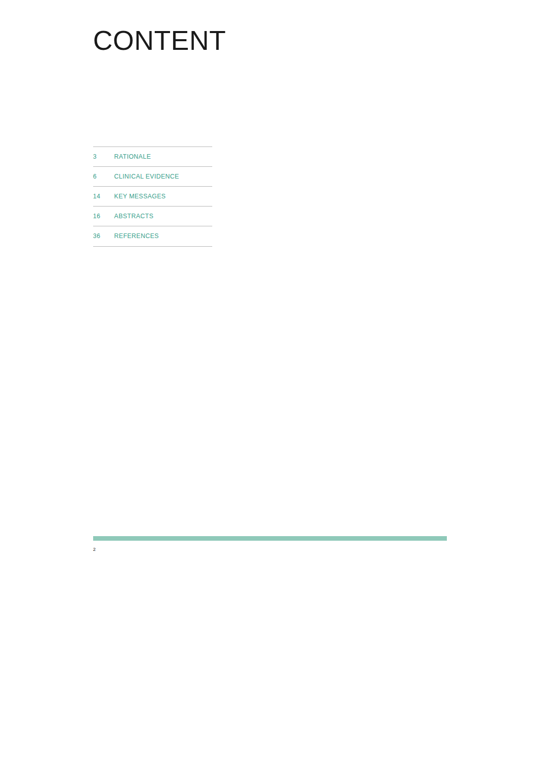CONTENT
3 RATIONALE
6 CLINICAL EVIDENCE
14 KEY MESSAGES
16 ABSTRACTS
36 REFERENCES
2